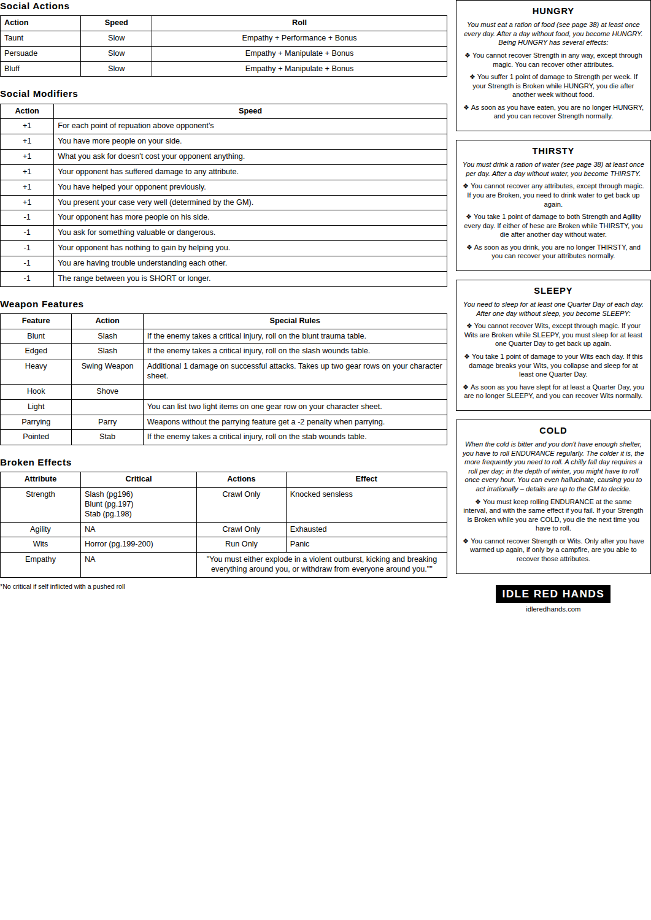Social Actions
| Action | Speed | Roll |
| --- | --- | --- |
| Taunt | Slow | Empathy + Performance + Bonus |
| Persuade | Slow | Empathy + Manipulate + Bonus |
| Bluff | Slow | Empathy + Manipulate + Bonus |
Social Modifiers
| Action | Speed |
| --- | --- |
| +1 | For each point of repuation above opponent's |
| +1 | You have more people on your side. |
| +1 | What you ask for doesn't cost your opponent anything. |
| +1 | Your opponent has suffered damage to any attribute. |
| +1 | You have helped your opponent previously. |
| +1 | You present your case very well (determined by the GM). |
| -1 | Your opponent has more people on his side. |
| -1 | You ask for something valuable or dangerous. |
| -1 | Your opponent has nothing to gain by helping you. |
| -1 | You are having trouble understanding each other. |
| -1 | The range between you is SHORT or longer. |
Weapon Features
| Feature | Action | Special Rules |
| --- | --- | --- |
| Blunt | Slash | If the enemy takes a critical injury, roll on the blunt trauma table. |
| Edged | Slash | If the enemy takes a critical injury, roll on the slash wounds table. |
| Heavy | Swing Weapon | Additional 1 damage on successful attacks. Takes up two gear rows on your character sheet. |
| Hook | Shove | |
| Light | | You can list two light items on one gear row on your character sheet. |
| Parrying | Parry | Weapons without the parrying feature get a -2 penalty when parrying. |
| Pointed | Stab | If the enemy takes a critical injury, roll on the stab wounds table. |
Broken Effects
| Attribute | Critical | Actions | Effect |
| --- | --- | --- | --- |
| Strength | Slash (pg196) Blunt (pg.197) Stab (pg.198) | Crawl Only | Knocked sensless |
| Agility | NA | Crawl Only | Exhausted |
| Wits | Horror (pg.199-200) | Run Only | Panic |
| Empathy | NA | "You must either explode in a violent outburst, kicking and breaking everything around you, or withdraw from everyone around you."" |
*No critical if self inflicted with a pushed roll
HUNGRY
You must eat a ration of food (see page 38) at least once every day. After a day without food, you become HUNGRY. Being HUNGRY has several effects:
You cannot recover Strength in any way, except through magic. You can recover other attributes.
You suffer 1 point of damage to Strength per week. If your Strength is Broken while HUNGRY, you die after another week without food.
As soon as you have eaten, you are no longer HUNGRY, and you can recover Strength normally.
THIRSTY
You must drink a ration of water (see page 38) at least once per day. After a day without water, you become THIRSTY.
You cannot recover any attributes, except through magic. If you are Broken, you need to drink water to get back up again.
You take 1 point of damage to both Strength and Agility every day. If either of hese are Broken while THIRSTY, you die after another day without water.
As soon as you drink, you are no longer THIRSTY, and you can recover your attributes normally.
SLEEPY
You need to sleep for at least one Quarter Day of each day. After one day without sleep, you become SLEEPY:
You cannot recover Wits, except through magic. If your Wits are Broken while SLEEPY, you must sleep for at least one Quarter Day to get back up again.
You take 1 point of damage to your Wits each day. If this damage breaks your Wits, you collapse and sleep for at least one Quarter Day.
As soon as you have slept for at least a Quarter Day, you are no longer SLEEPY, and you can recover Wits normally.
COLD
When the cold is bitter and you don't have enough shelter, you have to roll ENDURANCE regularly. The colder it is, the more frequently you need to roll. A chilly fall day requires a roll per day; in the depth of winter, you might have to roll once every hour. You can even hallucinate, causing you to act irrationally – details are up to the GM to decide.
You must keep rolling ENDURANCE at the same interval, and with the same effect if you fail. If your Strength is Broken while you are COLD, you die the next time you have to roll.
You cannot recover Strength or Wits. Only after you have warmed up again, if only by a campfire, are you able to recover those attributes.
IDLE RED HANDS
idleredhands.com